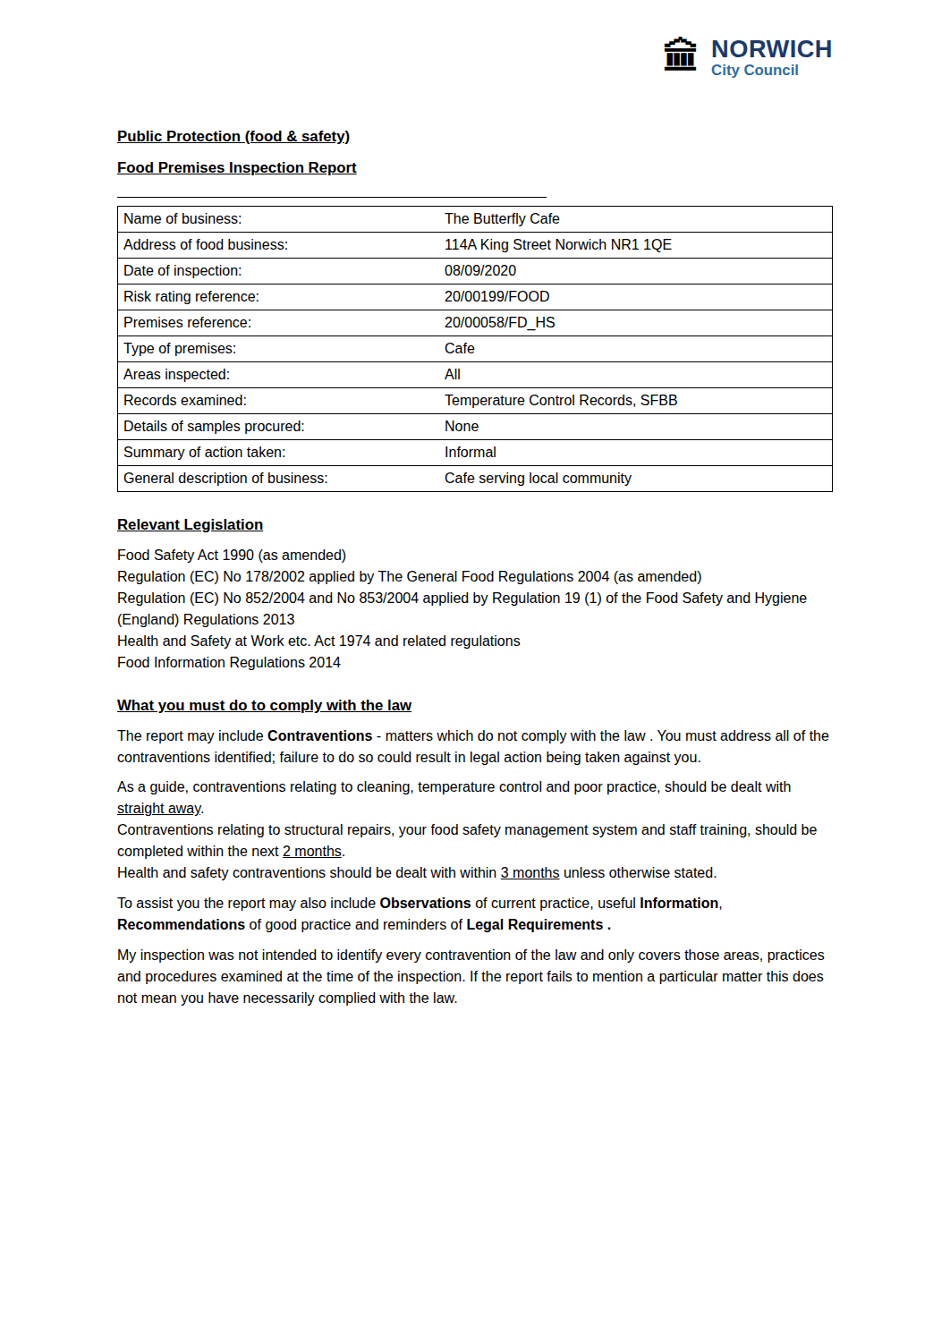🏛 NORWICH
City Council
Public Protection (food & safety)
Food Premises Inspection Report
| Name of business: | The Butterfly Cafe |
| Address of food business: | 114A King Street Norwich NR1 1QE |
| Date of inspection: | 08/09/2020 |
| Risk rating reference: | 20/00199/FOOD |
| Premises reference: | 20/00058/FD_HS |
| Type of premises: | Cafe |
| Areas inspected: | All |
| Records examined: | Temperature Control Records, SFBB |
| Details of samples procured: | None |
| Summary of action taken: | Informal |
| General description of business: | Cafe serving local community |
Relevant Legislation
Food Safety Act 1990 (as amended)
Regulation (EC) No 178/2002 applied by The General Food Regulations 2004 (as amended)
Regulation (EC) No 852/2004 and No 853/2004 applied by Regulation 19 (1) of the Food Safety and Hygiene (England) Regulations 2013
Health and Safety at Work etc. Act 1974 and related regulations
Food Information Regulations 2014
What you must do to comply with the law
The report may include Contraventions - matters which do not comply with the law . You must address all of the contraventions identified; failure to do so could result in legal action being taken against you.
As a guide, contraventions relating to cleaning, temperature control and poor practice, should be dealt with straight away.
Contraventions relating to structural repairs, your food safety management system and staff training, should be completed within the next 2 months.
Health and safety contraventions should be dealt with within 3 months unless otherwise stated.
To assist you the report may also include Observations of current practice, useful Information, Recommendations of good practice and reminders of Legal Requirements .
My inspection was not intended to identify every contravention of the law and only covers those areas, practices and procedures examined at the time of the inspection. If the report fails to mention a particular matter this does not mean you have necessarily complied with the law.